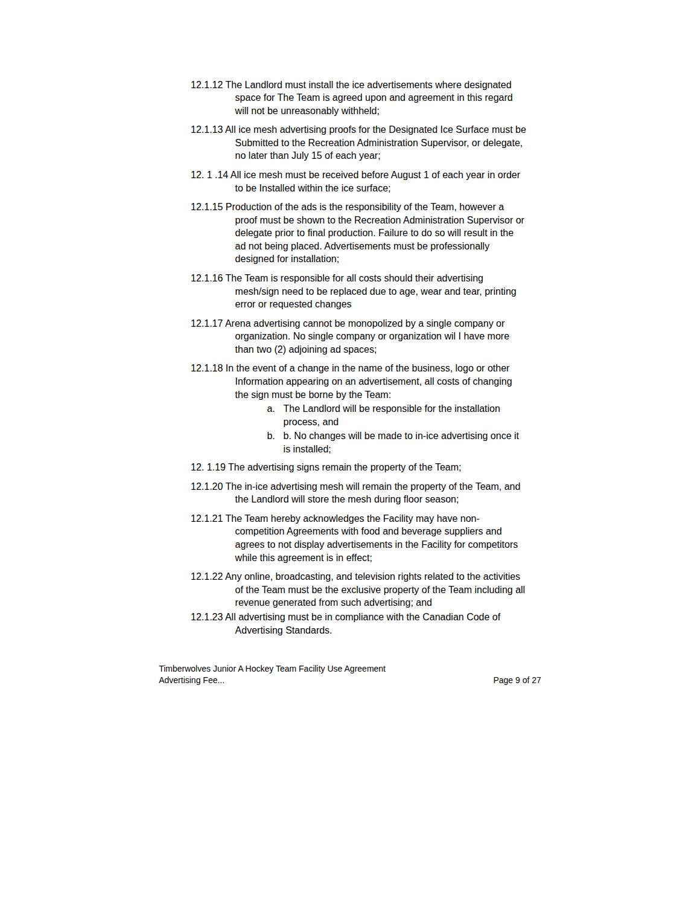12.1.12 The Landlord must install the ice advertisements where designated space for The Team is agreed upon and agreement in this regard will not be unreasonably withheld;
12.1.13 All ice mesh advertising proofs for the Designated Ice Surface must be Submitted to the Recreation Administration Supervisor, or delegate, no later than July 15 of each year;
12. 1 .14 All ice mesh must be received before August 1 of each year in order to be Installed within the ice surface;
12.1.15 Production of the ads is the responsibility of the Team, however a proof must be shown to the Recreation Administration Supervisor or delegate prior to final production. Failure to do so will result in the ad not being placed. Advertisements must be professionally designed for installation;
12.1.16 The Team is responsible for all costs should their advertising mesh/sign need to be replaced due to age, wear and tear, printing error or requested changes
12.1.17 Arena advertising cannot be monopolized by a single company or organization. No single company or organization wil I have more than two (2) adjoining ad spaces;
12.1.18 In the event of a change in the name of the business, logo or other Information appearing on an advertisement, all costs of changing the sign must be borne by the Team:
a. The Landlord will be responsible for the installation process, and
b. b. No changes will be made to in-ice advertising once it is installed;
12. 1.19 The advertising signs remain the property of the Team;
12.1.20 The in-ice advertising mesh will remain the property of the Team, and the Landlord will store the mesh during floor season;
12.1.21 The Team hereby acknowledges the Facility may have non-competition Agreements with food and beverage suppliers and agrees to not display advertisements in the Facility for competitors while this agreement is in effect;
12.1.22 Any online, broadcasting, and television rights related to the activities of the Team must be the exclusive property of the Team including all revenue generated from such advertising; and
12.1.23 All advertising must be in compliance with the Canadian Code of Advertising Standards.
Timberwolves Junior A Hockey Team Facility Use Agreement Advertising Fee...
Page 9 of 27